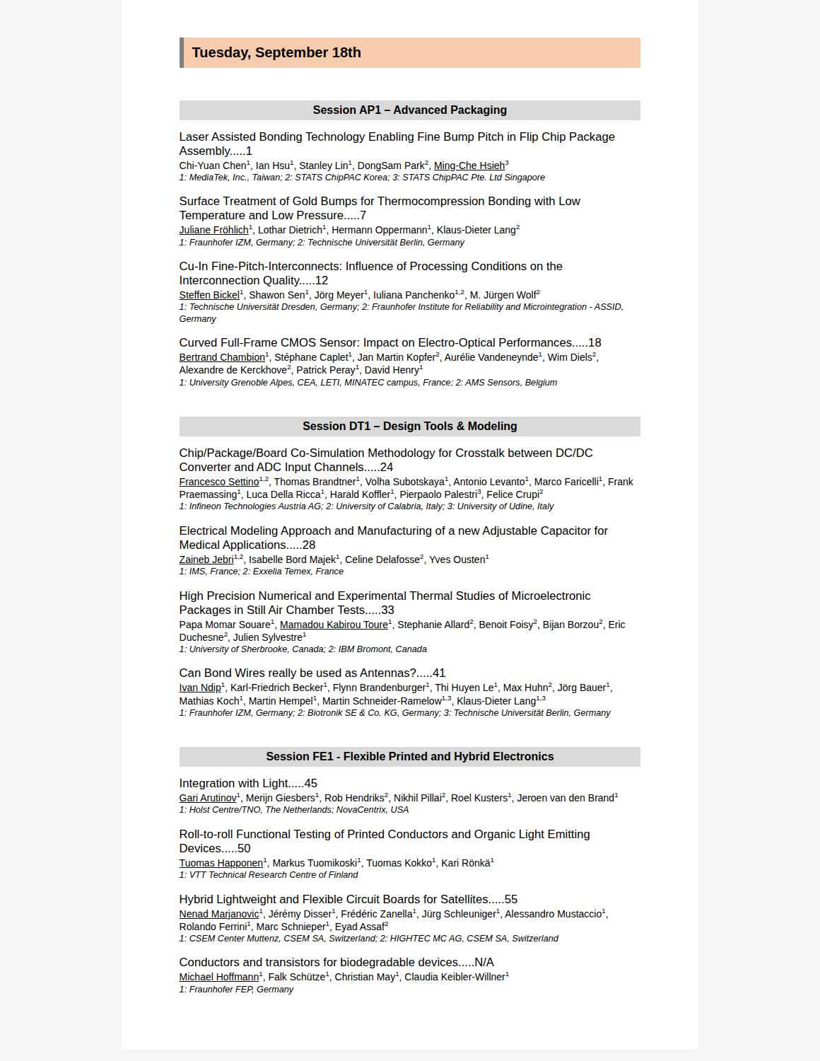Tuesday, September 18th
Session AP1 – Advanced Packaging
Laser Assisted Bonding Technology Enabling Fine Bump Pitch in Flip Chip Package Assembly.....1
Chi-Yuan Chen1, Ian Hsu1, Stanley Lin1, DongSam Park2, Ming-Che Hsieh3
1: MediaTek, Inc., Taiwan; 2: STATS ChipPAC Korea; 3: STATS ChipPAC Pte. Ltd Singapore
Surface Treatment of Gold Bumps for Thermocompression Bonding with Low Temperature and Low Pressure.....7
Juliane Fröhlich1, Lothar Dietrich1, Hermann Oppermann1, Klaus-Dieter Lang2
1: Fraunhofer IZM, Germany; 2: Technische Universität Berlin, Germany
Cu-In Fine-Pitch-Interconnects: Influence of Processing Conditions on the Interconnection Quality.....12
Steffen Bickel1, Shawon Sen1, Jörg Meyer1, Iuliana Panchenko1,2, M. Jürgen Wolf2
1: Technische Universität Dresden, Germany; 2: Fraunhofer Institute for Reliability and Microintegration - ASSID, Germany
Curved Full-Frame CMOS Sensor: Impact on Electro-Optical Performances.....18
Bertrand Chambion1, Stéphane Caplet1, Jan Martin Kopfer2, Aurélie Vandeneynde1, Wim Diels2, Alexandre de Kerckhove2, Patrick Peray1, David Henry1
1: University Grenoble Alpes, CEA, LETI, MINATEC campus, France; 2: AMS Sensors, Belgium
Session DT1 – Design Tools & Modeling
Chip/Package/Board Co-Simulation Methodology for Crosstalk between DC/DC Converter and ADC Input Channels.....24
Francesco Settino1,2, Thomas Brandtner1, Volha Subotskaya1, Antonio Levanto1, Marco Faricelli1, Frank Praemassing1, Luca Della Ricca1, Harald Koffler1, Pierpaolo Palestri3, Felice Crupi2
1: Infineon Technologies Austria AG; 2: University of Calabria, Italy; 3: University of Udine, Italy
Electrical Modeling Approach and Manufacturing of a new Adjustable Capacitor for Medical Applications.....28
Zaineb Jebri1,2, Isabelle Bord Majek1, Celine Delafosse2, Yves Ousten1
1: IMS, France; 2: Exxelia Temex, France
High Precision Numerical and Experimental Thermal Studies of Microelectronic Packages in Still Air Chamber Tests.....33
Papa Momar Souare1, Mamadou Kabirou Toure1, Stephanie Allard2, Benoit Foisy2, Bijan Borzou2, Eric Duchesne2, Julien Sylvestre1
1: University of Sherbrooke, Canada; 2: IBM Bromont, Canada
Can Bond Wires really be used as Antennas?.....41
Ivan Ndip1, Karl-Friedrich Becker1, Flynn Brandenburger1, Thi Huyen Le1, Max Huhn2, Jörg Bauer1, Mathias Koch1, Martin Hempel1, Martin Schneider-Ramelow1,3, Klaus-Dieter Lang1,3
1: Fraunhofer IZM, Germany; 2: Biotronik SE & Co. KG, Germany; 3: Technische Universität Berlin, Germany
Session FE1 - Flexible Printed and Hybrid Electronics
Integration with Light.....45
Gari Arutinov1, Merijn Giesbers1, Rob Hendriks2, Nikhil Pillai2, Roel Kusters1, Jeroen van den Brand1
1: Holst Centre/TNO, The Netherlands; NovaCentrix, USA
Roll-to-roll Functional Testing of Printed Conductors and Organic Light Emitting Devices.....50
Tuomas Happonen1, Markus Tuomikoski1, Tuomas Kokko1, Kari Rönkä1
1: VTT Technical Research Centre of Finland
Hybrid Lightweight and Flexible Circuit Boards for Satellites.....55
Nenad Marjanovic1, Jérémy Disser1, Frédéric Zanella1, Jürg Schleuniger1, Alessandro Mustaccio1, Rolando Ferrini1, Marc Schnieper1, Eyad Assaf2
1: CSEM Center Muttenz, CSEM SA, Switzerland; 2: HIGHTEC MC AG, CSEM SA, Switzerland
Conductors and transistors for biodegradable devices.....N/A
Michael Hoffmann1, Falk Schütze1, Christian May1, Claudia Keibler-Willner1
1: Fraunhofer FEP, Germany